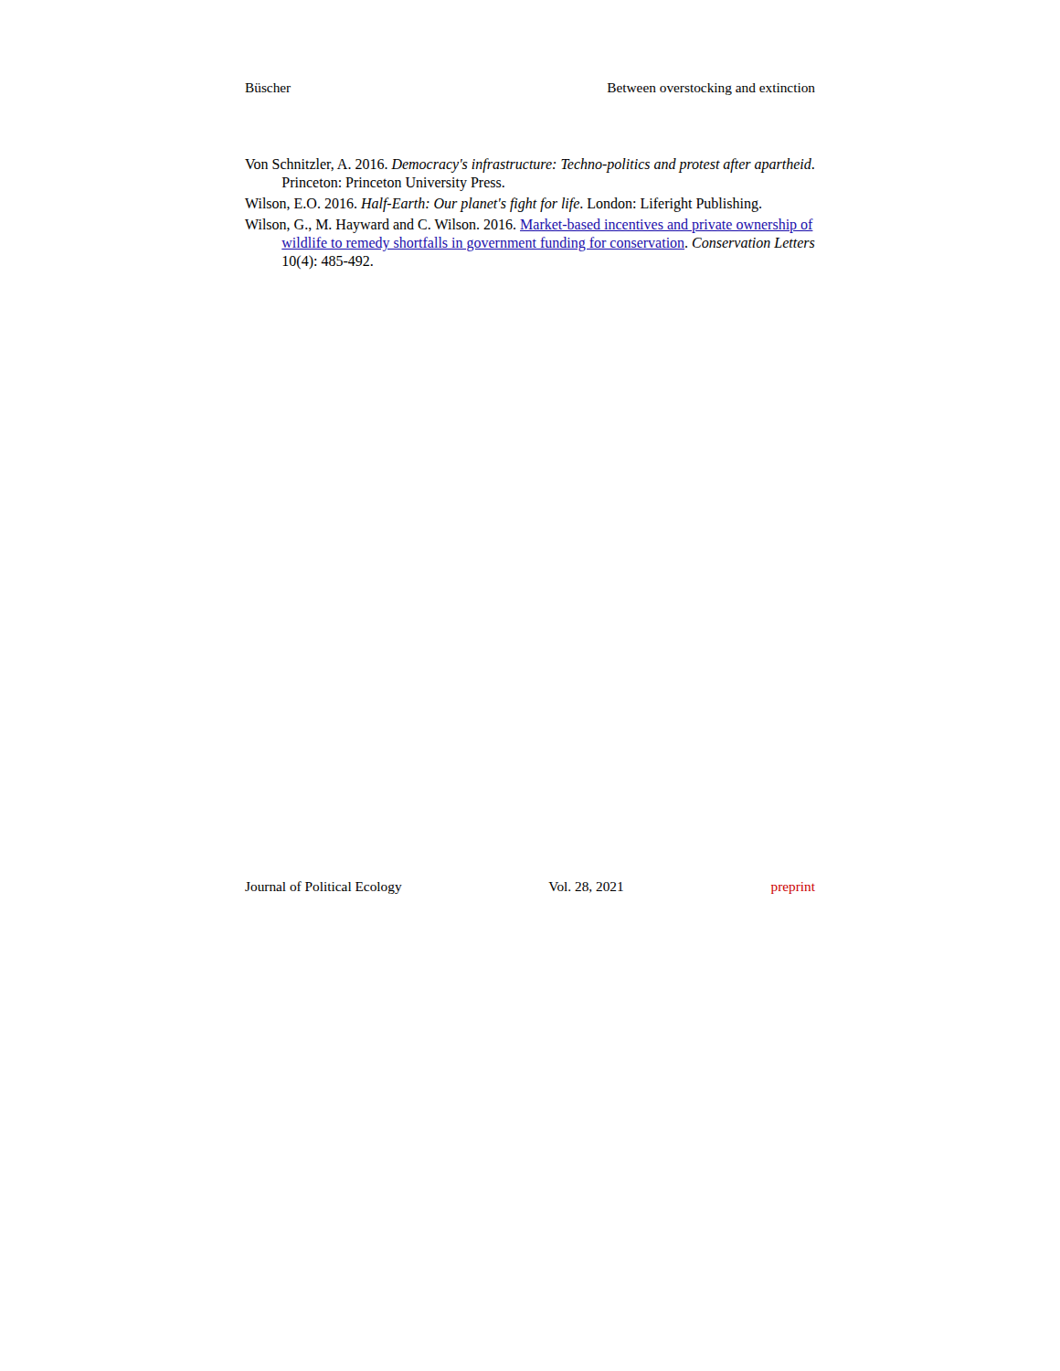Büscher
Between overstocking and extinction
Von Schnitzler, A. 2016. Democracy's infrastructure: Techno-politics and protest after apartheid. Princeton: Princeton University Press.
Wilson, E.O. 2016. Half-Earth: Our planet's fight for life. London: Liferight Publishing.
Wilson, G., M. Hayward and C. Wilson. 2016. Market-based incentives and private ownership of wildlife to remedy shortfalls in government funding for conservation. Conservation Letters 10(4): 485-492.
Journal of Political Ecology
Vol. 28, 2021
preprint